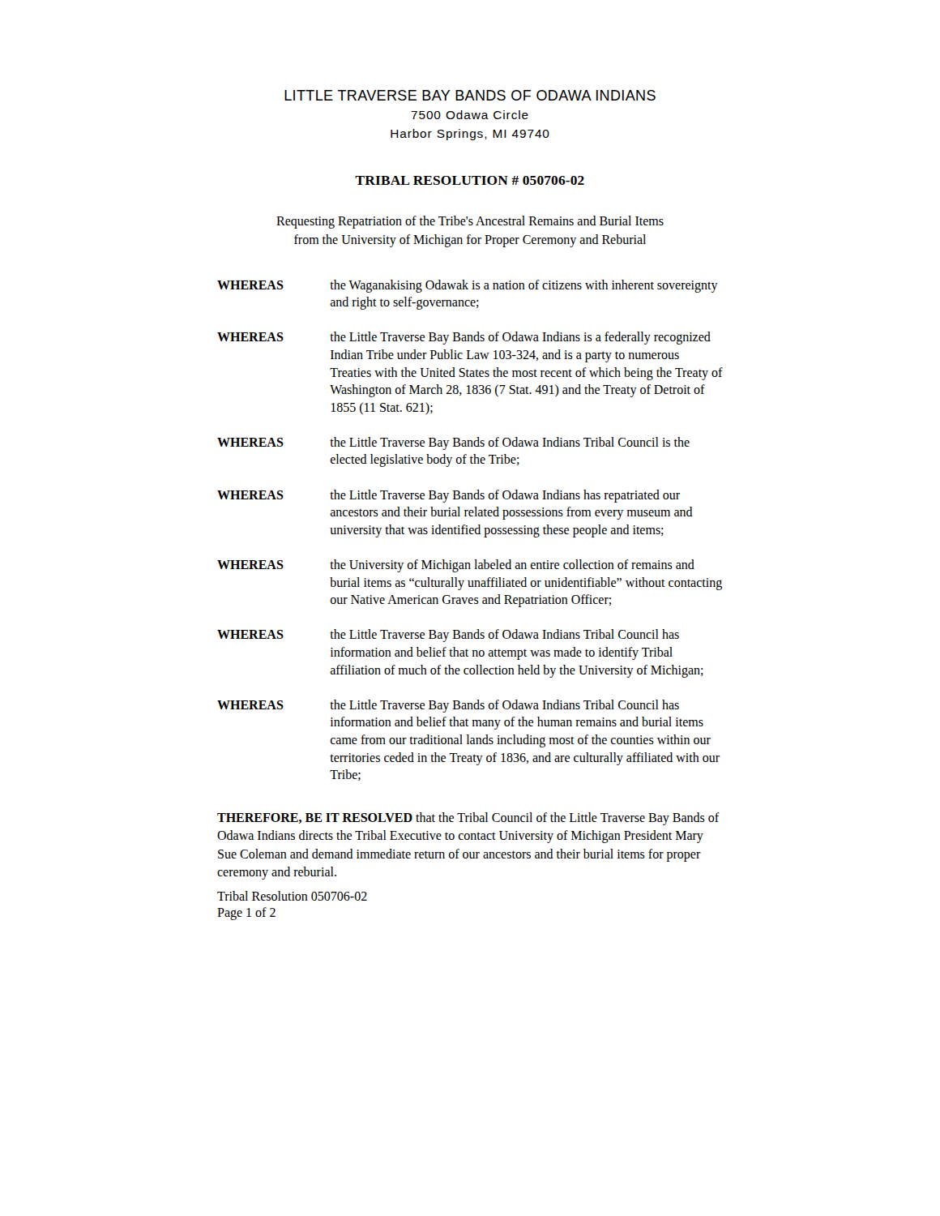Little Traverse Bay Bands of Odawa Indians
7500 Odawa Circle
Harbor Springs, MI 49740
TRIBAL RESOLUTION # 050706-02
Requesting Repatriation of the Tribe's Ancestral Remains and Burial Items from the University of Michigan for Proper Ceremony and Reburial
| WHEREAS | the Waganakising Odawak is a nation of citizens with inherent sovereignty and right to self-governance; |
| WHEREAS | the Little Traverse Bay Bands of Odawa Indians is a federally recognized Indian Tribe under Public Law 103-324, and is a party to numerous Treaties with the United States the most recent of which being the Treaty of Washington of March 28, 1836 (7 Stat. 491) and the Treaty of Detroit of 1855 (11 Stat. 621); |
| WHEREAS | the Little Traverse Bay Bands of Odawa Indians Tribal Council is the elected legislative body of the Tribe; |
| WHEREAS | the Little Traverse Bay Bands of Odawa Indians has repatriated our ancestors and their burial related possessions from every museum and university that was identified possessing these people and items; |
| WHEREAS | the University of Michigan labeled an entire collection of remains and burial items as “culturally unaffiliated or unidentifiable” without contacting our Native American Graves and Repatriation Officer; |
| WHEREAS | the Little Traverse Bay Bands of Odawa Indians Tribal Council has information and belief that no attempt was made to identify Tribal affiliation of much of the collection held by the University of Michigan; |
| WHEREAS | the Little Traverse Bay Bands of Odawa Indians Tribal Council has information and belief that many of the human remains and burial items came from our traditional lands including most of the counties within our territories ceded in the Treaty of 1836, and are culturally affiliated with our Tribe; |
THEREFORE, BE IT RESOLVED that the Tribal Council of the Little Traverse Bay Bands of Odawa Indians directs the Tribal Executive to contact University of Michigan President Mary Sue Coleman and demand immediate return of our ancestors and their burial items for proper ceremony and reburial.
Tribal Resolution 050706-02
Page 1 of 2